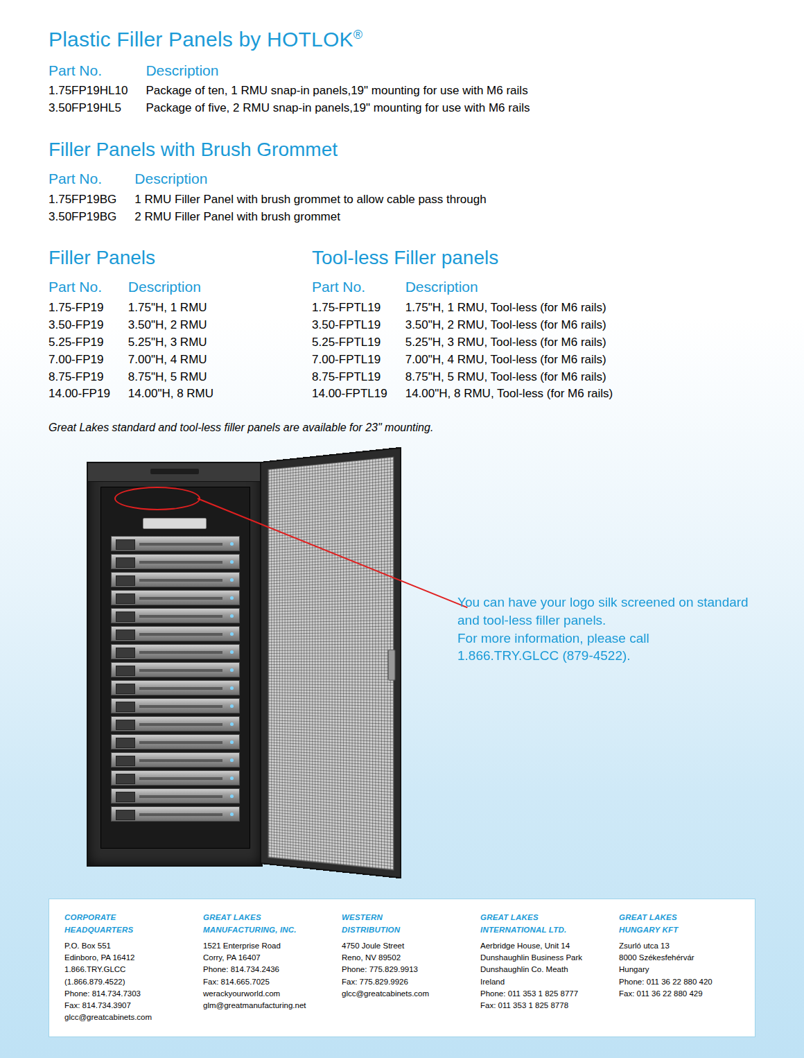Plastic Filler Panels by HOTLOK®
| Part No. | Description |
| --- | --- |
| 1.75FP19HL10 | Package of ten, 1 RMU snap-in panels,19" mounting for use with M6 rails |
| 3.50FP19HL5 | Package of five, 2 RMU snap-in panels,19" mounting for use with M6 rails |
Filler Panels with Brush Grommet
| Part No. | Description |
| --- | --- |
| 1.75FP19BG | 1 RMU Filler Panel with brush grommet to allow cable pass through |
| 3.50FP19BG | 2 RMU Filler Panel with brush grommet |
Filler Panels
Tool-less Filler panels
| Part No. | Description |
| --- | --- |
| 1.75-FP19 | 1.75"H, 1 RMU |
| 3.50-FP19 | 3.50"H, 2 RMU |
| 5.25-FP19 | 5.25"H, 3 RMU |
| 7.00-FP19 | 7.00"H, 4 RMU |
| 8.75-FP19 | 8.75"H, 5 RMU |
| 14.00-FP19 | 14.00"H, 8 RMU |
| Part No. | Description |
| --- | --- |
| 1.75-FPTL19 | 1.75"H, 1 RMU, Tool-less (for M6 rails) |
| 3.50-FPTL19 | 3.50"H, 2 RMU, Tool-less (for M6 rails) |
| 5.25-FPTL19 | 5.25"H, 3 RMU, Tool-less (for M6 rails) |
| 7.00-FPTL19 | 7.00"H, 4 RMU, Tool-less (for M6 rails) |
| 8.75-FPTL19 | 8.75"H, 5 RMU, Tool-less (for M6 rails) |
| 14.00-FPTL19 | 14.00"H, 8 RMU, Tool-less (for M6 rails) |
Great Lakes standard and tool-less filler panels are available for 23" mounting.
You can have your logo silk screened on standard and tool-less filler panels.
For more information, please call
1.866.TRY.GLCC (879-4522).
Corporate
Headquarters
P.O. Box 551
Edinboro, PA 16412
1.866.TRY.GLCC
(1.866.879.4522)
Phone: 814.734.7303
Fax: 814.734.3907
glcc@greatcabinets.com
Great Lakes
Manufacturing, Inc.
1521 Enterprise Road
Corry, PA 16407
Phone: 814.734.2436
Fax: 814.665.7025
werackyourworld.com
glm@greatmanufacturing.net
Western
Distribution
4750 Joule Street
Reno, NV 89502
Phone: 775.829.9913
Fax: 775.829.9926
glcc@greatcabinets.com
Great Lakes
International Ltd.
Aerbridge House, Unit 14
Dunshaughlin Business Park
Dunshaughlin Co. Meath
Ireland
Phone: 011 353 1 825 8777
Fax: 011 353 1 825 8778
Great Lakes
Hungary KFT
Zsurló utca 13
8000 Székesfehérvár
Hungary
Phone: 011 36 22 880 420
Fax: 011 36 22 880 429